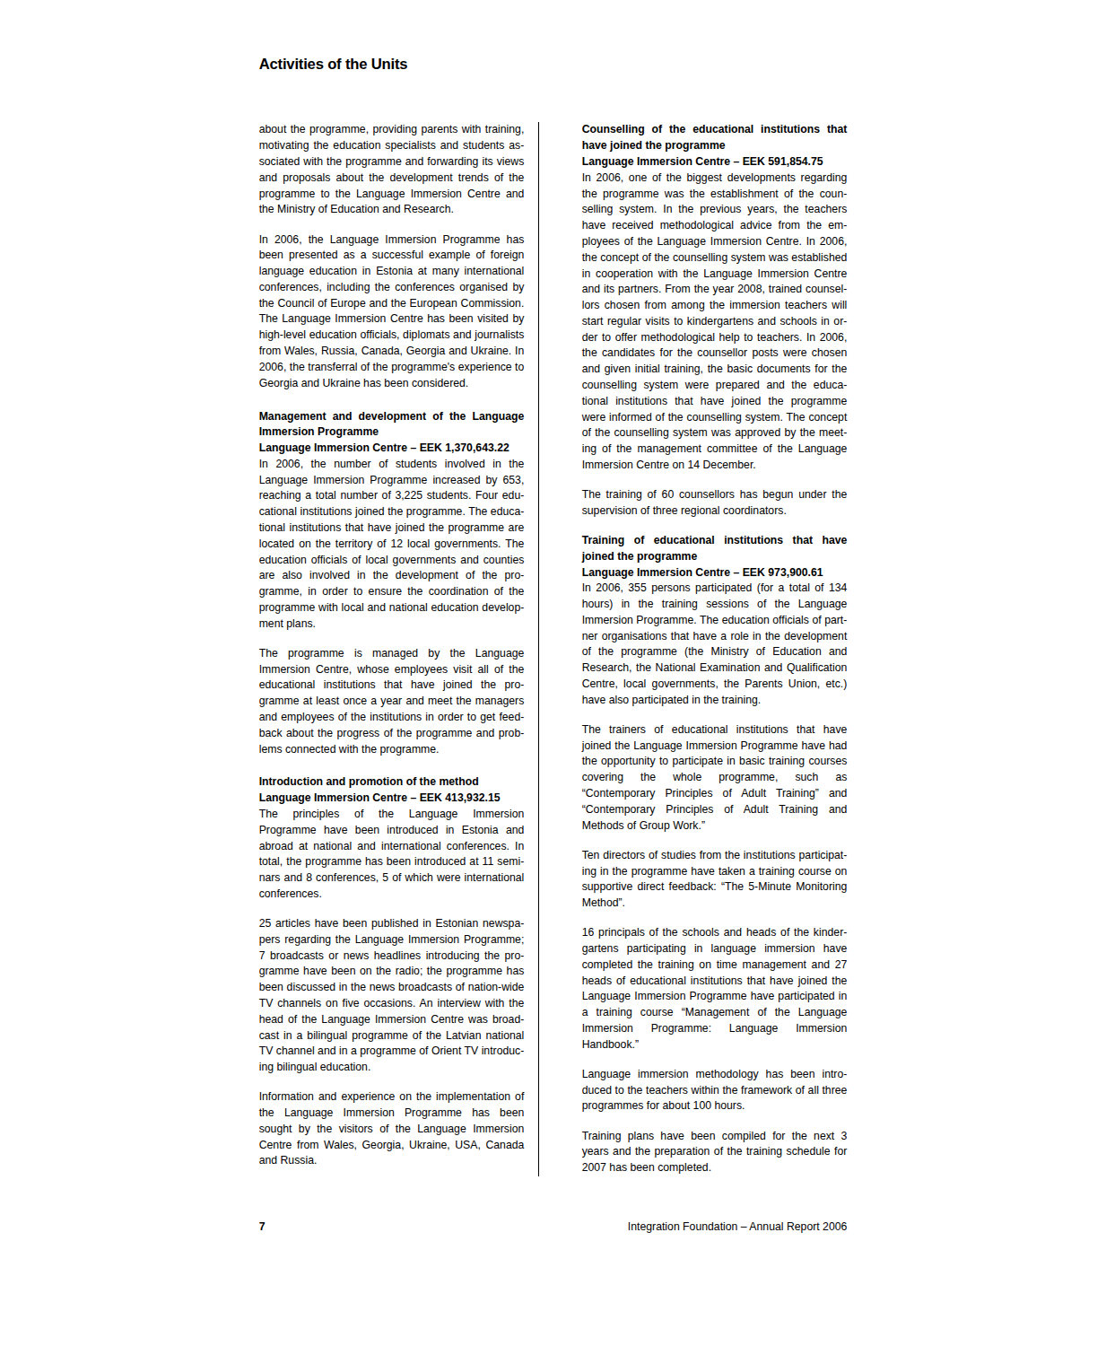Activities of the Units
about the programme, providing parents with training, motivating the education specialists and students associated with the programme and forwarding its views and proposals about the development trends of the programme to the Language Immersion Centre and the Ministry of Education and Research.
In 2006, the Language Immersion Programme has been presented as a successful example of foreign language education in Estonia at many international conferences, including the conferences organised by the Council of Europe and the European Commission. The Language Immersion Centre has been visited by high-level education officials, diplomats and journalists from Wales, Russia, Canada, Georgia and Ukraine. In 2006, the transferral of the programme's experience to Georgia and Ukraine has been considered.
Management and development of the Language Immersion Programme
Language Immersion Centre – EEK 1,370,643.22
In 2006, the number of students involved in the Language Immersion Programme increased by 653, reaching a total number of 3,225 students. Four educational institutions joined the programme. The educational institutions that have joined the programme are located on the territory of 12 local governments. The education officials of local governments and counties are also involved in the development of the programme, in order to ensure the coordination of the programme with local and national education development plans.
The programme is managed by the Language Immersion Centre, whose employees visit all of the educational institutions that have joined the programme at least once a year and meet the managers and employees of the institutions in order to get feedback about the progress of the programme and problems connected with the programme.
Introduction and promotion of the method
Language Immersion Centre – EEK 413,932.15
The principles of the Language Immersion Programme have been introduced in Estonia and abroad at national and international conferences. In total, the programme has been introduced at 11 seminars and 8 conferences, 5 of which were international conferences.
25 articles have been published in Estonian newspapers regarding the Language Immersion Programme; 7 broadcasts or news headlines introducing the programme have been on the radio; the programme has been discussed in the news broadcasts of nation-wide TV channels on five occasions. An interview with the head of the Language Immersion Centre was broadcast in a bilingual programme of the Latvian national TV channel and in a programme of Orient TV introducing bilingual education.
Information and experience on the implementation of the Language Immersion Programme has been sought by the visitors of the Language Immersion Centre from Wales, Georgia, Ukraine, USA, Canada and Russia.
Counselling of the educational institutions that have joined the programme
Language Immersion Centre – EEK 591,854.75
In 2006, one of the biggest developments regarding the programme was the establishment of the counselling system. In the previous years, the teachers have received methodological advice from the employees of the Language Immersion Centre. In 2006, the concept of the counselling system was established in cooperation with the Language Immersion Centre and its partners. From the year 2008, trained counsellors chosen from among the immersion teachers will start regular visits to kindergartens and schools in order to offer methodological help to teachers. In 2006, the candidates for the counsellor posts were chosen and given initial training, the basic documents for the counselling system were prepared and the educational institutions that have joined the programme were informed of the counselling system. The concept of the counselling system was approved by the meeting of the management committee of the Language Immersion Centre on 14 December.
The training of 60 counsellors has begun under the supervision of three regional coordinators.
Training of educational institutions that have joined the programme
Language Immersion Centre – EEK 973,900.61
In 2006, 355 persons participated (for a total of 134 hours) in the training sessions of the Language Immersion Programme. The education officials of partner organisations that have a role in the development of the programme (the Ministry of Education and Research, the National Examination and Qualification Centre, local governments, the Parents Union, etc.) have also participated in the training.
The trainers of educational institutions that have joined the Language Immersion Programme have had the opportunity to participate in basic training courses covering the whole programme, such as “Contemporary Principles of Adult Training” and “Contemporary Principles of Adult Training and Methods of Group Work.”
Ten directors of studies from the institutions participating in the programme have taken a training course on supportive direct feedback: “The 5-Minute Monitoring Method”.
16 principals of the schools and heads of the kindergartens participating in language immersion have completed the training on time management and 27 heads of educational institutions that have joined the Language Immersion Programme have participated in a training course “Management of the Language Immersion Programme: Language Immersion Handbook.”
Language immersion methodology has been introduced to the teachers within the framework of all three programmes for about 100 hours.
Training plans have been compiled for the next 3 years and the preparation of the training schedule for 2007 has been completed.
7 Integration Foundation – Annual Report 2006